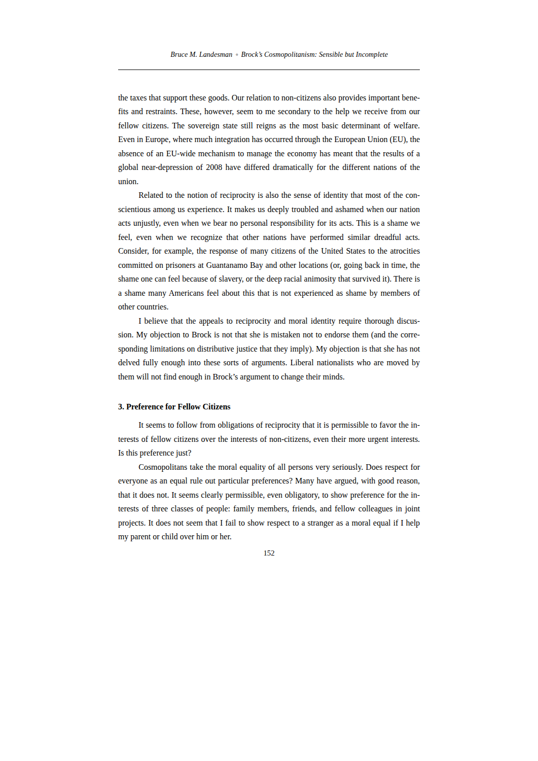Bruce M. Landesman ◦ Brock’s Cosmopolitanism: Sensible but Incomplete
the taxes that support these goods. Our relation to non-citizens also provides important benefits and restraints. These, however, seem to me secondary to the help we receive from our fellow citizens. The sovereign state still reigns as the most basic determinant of welfare. Even in Europe, where much integration has occurred through the European Union (EU), the absence of an EU-wide mechanism to manage the economy has meant that the results of a global near-depression of 2008 have differed dramatically for the different nations of the union.
Related to the notion of reciprocity is also the sense of identity that most of the conscientious among us experience. It makes us deeply troubled and ashamed when our nation acts unjustly, even when we bear no personal responsibility for its acts. This is a shame we feel, even when we recognize that other nations have performed similar dreadful acts. Consider, for example, the response of many citizens of the United States to the atrocities committed on prisoners at Guantanamo Bay and other locations (or, going back in time, the shame one can feel because of slavery, or the deep racial animosity that survived it). There is a shame many Americans feel about this that is not experienced as shame by members of other countries.
I believe that the appeals to reciprocity and moral identity require thorough discussion. My objection to Brock is not that she is mistaken not to endorse them (and the corresponding limitations on distributive justice that they imply). My objection is that she has not delved fully enough into these sorts of arguments. Liberal nationalists who are moved by them will not find enough in Brock’s argument to change their minds.
3. Preference for Fellow Citizens
It seems to follow from obligations of reciprocity that it is permissible to favor the interests of fellow citizens over the interests of non-citizens, even their more urgent interests. Is this preference just?
Cosmopolitans take the moral equality of all persons very seriously. Does respect for everyone as an equal rule out particular preferences? Many have argued, with good reason, that it does not. It seems clearly permissible, even obligatory, to show preference for the interests of three classes of people: family members, friends, and fellow colleagues in joint projects. It does not seem that I fail to show respect to a stranger as a moral equal if I help my parent or child over him or her.
152